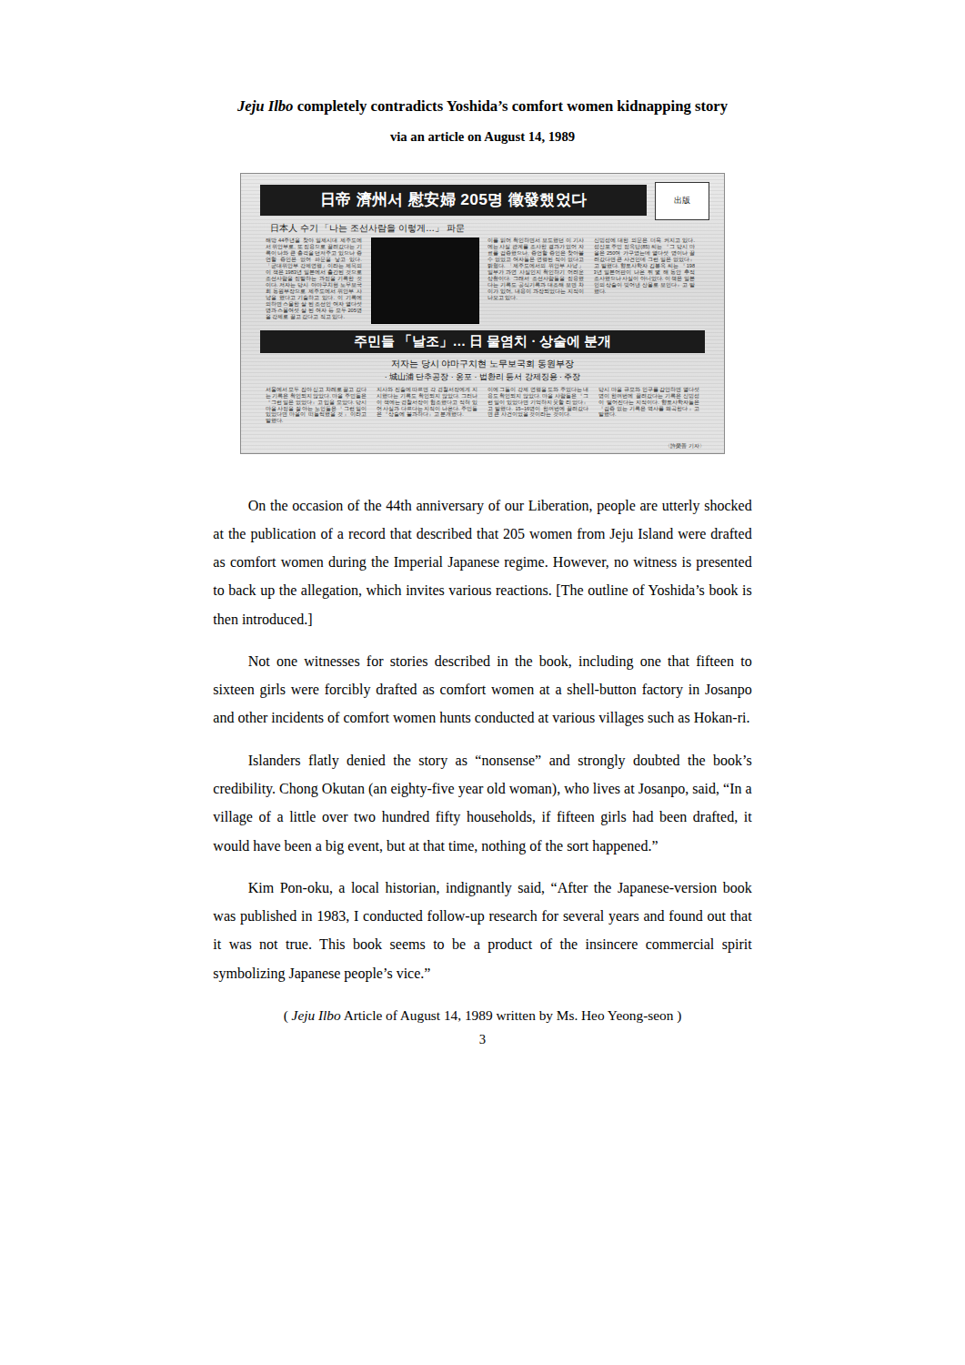Jeju Ilbo completely contradicts Yoshida’s comfort women kidnapping story
via an article on August 14, 1989
日帝 濟州서 慰安婦 205명 徵發했었다
出版
日本人 수기 「나는 조선사람을 이렇게…」 파문
해방 44주년을 찾아 일제시대 제주도에서 위안부로, 또 징용으로 끌려갔다는 기록이 나와 큰 충격을 던져주고 있으나 증언할 증인은 없어 파문을 낳고 있다. 「군대위안부 강제연행」이라는 제목의 이 책은 1983년 일본에서 출간된 것으로 조선사람을 징발하는 과정을 기록한 것이다. 저자는 당시 야마구치현 노무보국회 동원부장으로 제주도에서 위안부 사냥을 했다고 기술하고 있다. 이 기록에 의하면 스물한 살 된 조선인 여자 열다섯 명과 스물여섯 살 된 여자 등 모두 205명을 강제로 끌고 갔다고 적고 있다.
이를 읽어 확인하면서 보도했던 이 기사에는 사실 관계를 조사한 결과가 없어 자료를 검증했으나, 증언할 증인은 찾아볼 수 없었고 여자들은 연행된 적이 없다고 밝혔다. 「제주도에서의 위안부 사냥」 일부가 과연 사실인지 확인하기 어려운 상황이다. 그래서 조선사람들을 징용했다는 기록도 공식기록과 대조해 보면 차이가 있어, 내용이 과장되었다는 지적이 나오고 있다.
신빙성에 대한 의문은 더욱 커지고 있다. 성산포 주민 정옥단(85) 씨는 『그 당시 마을은 250여 가구였는데 열다섯 명이나 끌려갔다면 큰 사건인데 그런 일은 없었다』고 말했다. 향토사학자 김봉옥 씨는 『1983년 일본어판이 나온 뒤 몇 해 동안 추적 조사했으나 사실이 아니었다. 이 책은 일본인의 상술이 빚어낸 산물로 보인다』고 말했다.
주민들 「날조」… 日 물염치 · 상술에 분개
저자는 당시 야마구치현 노무보국회 동원부장
· 城山浦 단추공장 · 옹포 · 법환리 등서 강제징용 · 주장
서울에서 모두 잡아 싣고 차례로 끌고 갔다는 기록은 확인되지 않았다. 마을 주민들은 『그런 일은 없었다』고 입을 모았다. 당시 마을 사정을 잘 아는 노인들은 『그런 일이 있었다면 마을이 떠들썩했을 것』이라고 말했다.
지사와 진술에 따르면 각 경찰서장에게 지시했다는 기록도 확인되지 않았다. 그러나 이 책에는 경찰서장이 협조했다고 적혀 있어 사실과 다르다는 지적이 나온다. 주민들은 『상술에 불과하다』고 분개했다.
이에 그들이 강제 연행을 도와 주었다는 내용도 확인되지 않았다. 마을 사람들은 『그런 일이 있었다면 기억하지 못할 리 없다』고 말했다. 15~16명이 한꺼번에 끌려갔다면 큰 사건이었을 것이라는 것이다.
당시 마을 규모와 인구를 감안하면 열다섯 명이 한꺼번에 끌려갔다는 기록은 신빙성이 떨어진다는 지적이다. 향토사학자들은 『검증 없는 기록은 역사를 왜곡한다』고 말했다.
〈許榮善 기자〉
On the occasion of the 44th anniversary of our Liberation, people are utterly shocked at the publication of a record that described that 205 women from Jeju Island were drafted as comfort women during the Imperial Japanese regime. However, no witness is presented to back up the allegation, which invites various reactions. [The outline of Yoshida’s book is then introduced.]
Not one witnesses for stories described in the book, including one that fifteen to sixteen girls were forcibly drafted as comfort women at a shell-button factory in Josanpo and other incidents of comfort women hunts conducted at various villages such as Hokan-ri.
Islanders flatly denied the story as “nonsense” and strongly doubted the book’s credibility. Chong Okutan (an eighty-five year old woman), who lives at Josanpo, said, “In a village of a little over two hundred fifty households, if fifteen girls had been drafted, it would have been a big event, but at that time, nothing of the sort happened.”
Kim Pon-oku, a local historian, indignantly said, “After the Japanese-version book was published in 1983, I conducted follow-up research for several years and found out that it was not true. This book seems to be a product of the insincere commercial spirit symbolizing Japanese people’s vice.”
( Jeju Ilbo Article of August 14, 1989 written by Ms. Heo Yeong-seon )
3